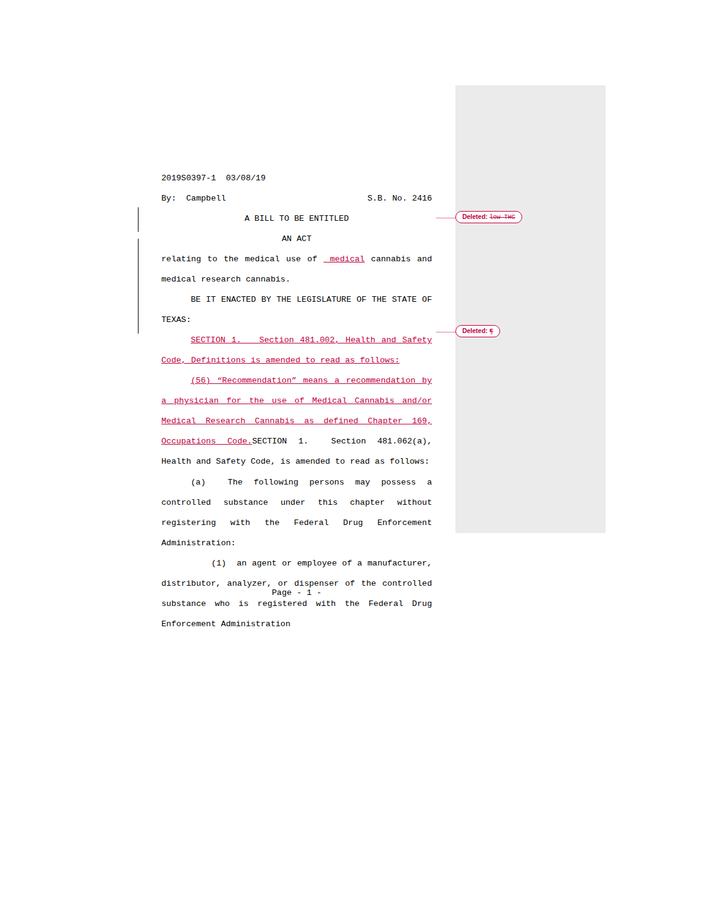Deleted: low-THC
Deleted: ¶
2019S0397-1 03/08/19
By: Campbell S.B. No. 2416
A BILL TO BE ENTITLED
AN ACT
relating to the medical use of medical cannabis and medical research cannabis.
BE IT ENACTED BY THE LEGISLATURE OF THE STATE OF TEXAS:
SECTION 1. Section 481.002, Health and Safety Code, Definitions is amended to read as follows:
(56) “Recommendation” means a recommendation by a physician for the use of Medical Cannabis and/or Medical Research Cannabis as defined Chapter 169, Occupations Code.SECTION 1. Section 481.062(a), Health and Safety Code, is amended to read as follows:
(a) The following persons may possess a controlled substance under this chapter without registering with the Federal Drug Enforcement Administration:
(1) an agent or employee of a manufacturer, distributor, analyzer, or dispenser of the controlled substance who is registered with the Federal Drug Enforcement Administration
Page - 1 -